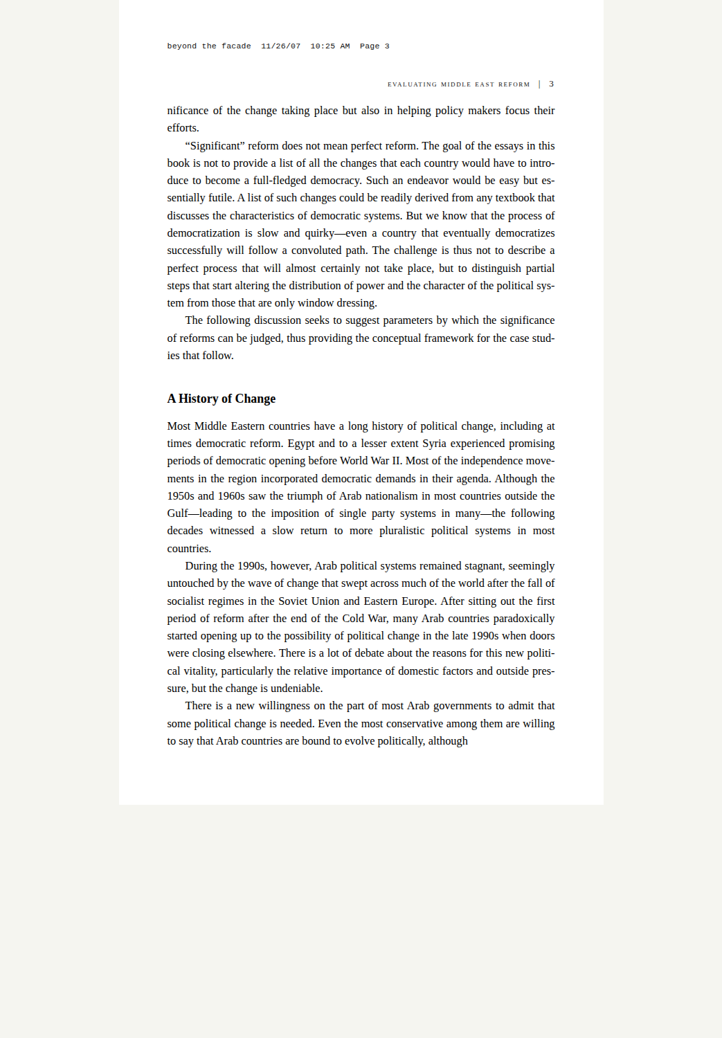beyond the facade 11/26/07 10:25 AM Page 3
evaluating middle east reform | 3
nificance of the change taking place but also in helping policy makers focus their efforts.
“Significant” reform does not mean perfect reform. The goal of the essays in this book is not to provide a list of all the changes that each country would have to introduce to become a full-fledged democracy. Such an endeavor would be easy but essentially futile. A list of such changes could be readily derived from any textbook that discusses the characteristics of democratic systems. But we know that the process of democratization is slow and quirky—even a country that eventually democratizes successfully will follow a convoluted path. The challenge is thus not to describe a perfect process that will almost certainly not take place, but to distinguish partial steps that start altering the distribution of power and the character of the political system from those that are only window dressing.
The following discussion seeks to suggest parameters by which the significance of reforms can be judged, thus providing the conceptual framework for the case studies that follow.
A History of Change
Most Middle Eastern countries have a long history of political change, including at times democratic reform. Egypt and to a lesser extent Syria experienced promising periods of democratic opening before World War II. Most of the independence movements in the region incorporated democratic demands in their agenda. Although the 1950s and 1960s saw the triumph of Arab nationalism in most countries outside the Gulf—leading to the imposition of single party systems in many—the following decades witnessed a slow return to more pluralistic political systems in most countries.
During the 1990s, however, Arab political systems remained stagnant, seemingly untouched by the wave of change that swept across much of the world after the fall of socialist regimes in the Soviet Union and Eastern Europe. After sitting out the first period of reform after the end of the Cold War, many Arab countries paradoxically started opening up to the possibility of political change in the late 1990s when doors were closing elsewhere. There is a lot of debate about the reasons for this new political vitality, particularly the relative importance of domestic factors and outside pressure, but the change is undeniable.
There is a new willingness on the part of most Arab governments to admit that some political change is needed. Even the most conservative among them are willing to say that Arab countries are bound to evolve politically, although